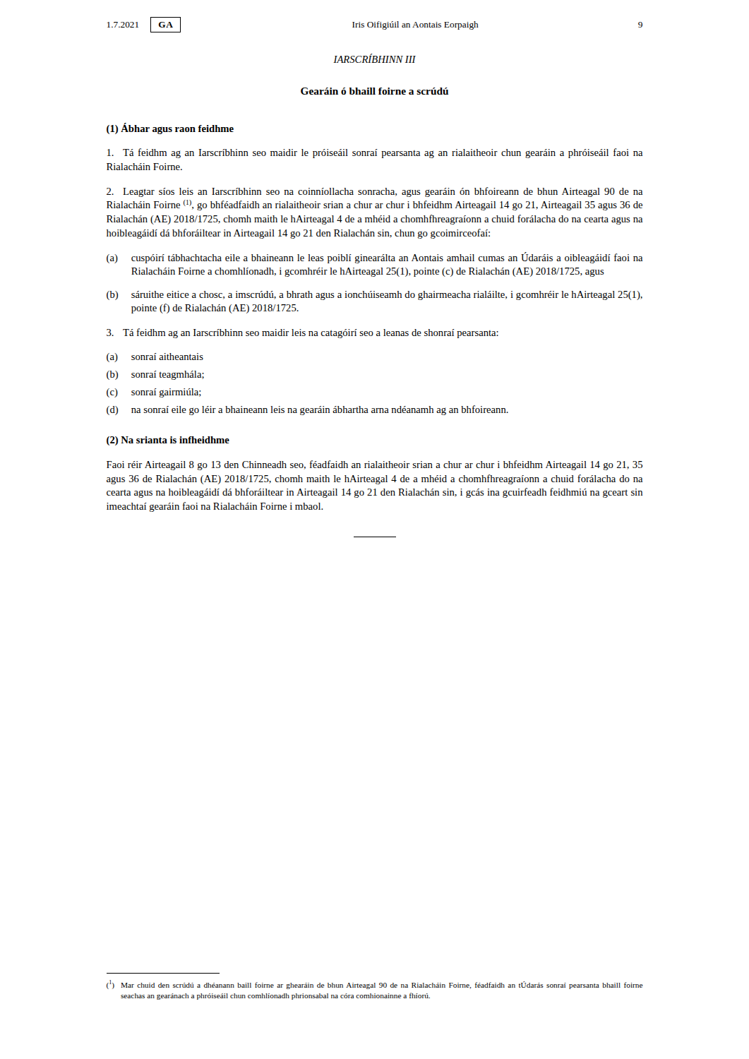1.7.2021 GA Iris Oifigiúil an Aontais Eorpaigh 9
IARSCRÍBHINN III
Gearáin ó bhaill foirne a scrúdú
(1) Ábhar agus raon feidhme
1. Tá feidhm ag an Iarscríbhinn seo maidir le próiseáil sonraí pearsanta ag an rialaitheoir chun gearáin a phróiseáil faoi na Rialacháin Foirne.
2. Leagtar síos leis an Iarscríbhinn seo na coinníollacha sonracha, agus gearáin ón bhfoireann de bhun Airteagal 90 de na Rialacháin Foirne (1), go bhféadfaidh an rialaitheoir srian a chur ar chur i bhfeidhm Airteagail 14 go 21, Airteagail 35 agus 36 de Rialachán (AE) 2018/1725, chomh maith le hAirteagal 4 de a mhéid a chomhfhreagraíonn a chuid forálacha do na cearta agus na hoibleagáidí dá bhforáiltear in Airteagail 14 go 21 den Rialachán sin, chun go gcoimirceofaí:
(a) cuspóirí tábhachtacha eile a bhaineann le leas poiblí ginearálta an Aontais amhail cumas an Údaráis a oibleagáidí faoi na Rialacháin Foirne a chomhlíonadh, i gcomhréir le hAirteagal 25(1), pointe (c) de Rialachán (AE) 2018/1725, agus
(b) sáruithe eitice a chosc, a imscrúdú, a bhrath agus a ionchúiseamh do ghairmeacha rialáilte, i gcomhréir le hAirteagal 25(1), pointe (f) de Rialachán (AE) 2018/1725.
3. Tá feidhm ag an Iarscríbhinn seo maidir leis na catagóirí seo a leanas de shonraí pearsanta:
(a) sonraí aitheantais
(b) sonraí teagmhála;
(c) sonraí gairmiúla;
(d) na sonraí eile go léir a bhaineann leis na gearáin ábhartha arna ndéanamh ag an bhfoireann.
(2) Na srianta is infheidhme
Faoi réir Airteagail 8 go 13 den Chinneadh seo, féadfaidh an rialaitheoir srian a chur ar chur i bhfeidhm Airteagail 14 go 21, 35 agus 36 de Rialachán (AE) 2018/1725, chomh maith le hAirteagal 4 de a mhéid a chomhfhreagraíonn a chuid forálacha do na cearta agus na hoibleagáidí dá bhforáiltear in Airteagail 14 go 21 den Rialachán sin, i gcás ina gcuirfeadh feidhmiú na gceart sin imeachtaí gearáin faoi na Rialacháin Foirne i mbaol.
(1) Mar chuid den scrúdú a dhéanann baill foirne ar ghearáin de bhun Airteagal 90 de na Rialacháin Foirne, féadfaidh an tÚdarás sonraí pearsanta bhaill foirne seachas an gearánach a phróiseáil chun comhlíonadh phrionsabal na córa comhionainne a fhíorú.